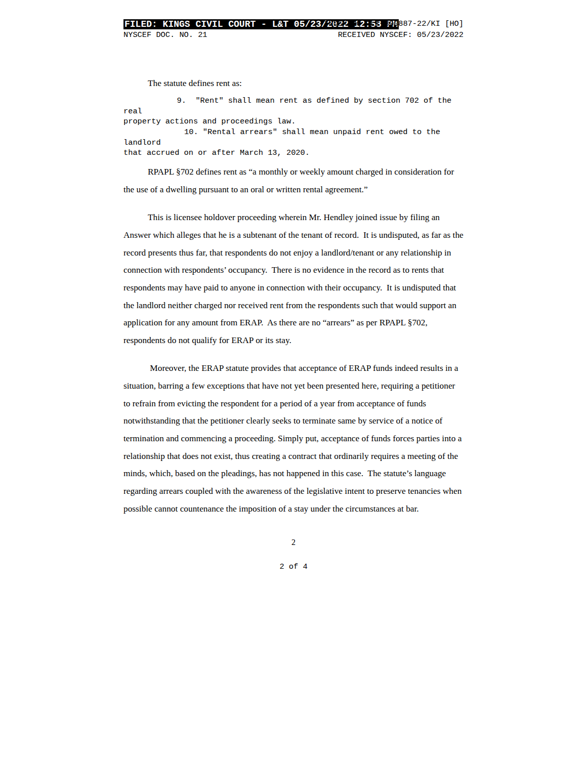FILED: KINGS CIVIL COURT - L&T 05/23/2022 12:58 PM INDEX NO. LT-300887-22/KI [HO]
NYSCEF DOC. NO. 21 RECEIVED NYSCEF: 05/23/2022
The statute defines rent as:
9. "Rent" shall mean rent as defined by section 702 of the real property actions and proceedings law. 10. "Rental arrears" shall mean unpaid rent owed to the landlord that accrued on or after March 13, 2020.
RPAPL §702 defines rent as “a monthly or weekly amount charged in consideration for the use of a dwelling pursuant to an oral or written rental agreement.”
This is licensee holdover proceeding wherein Mr. Hendley joined issue by filing an Answer which alleges that he is a subtenant of the tenant of record. It is undisputed, as far as the record presents thus far, that respondents do not enjoy a landlord/tenant or any relationship in connection with respondents’ occupancy. There is no evidence in the record as to rents that respondents may have paid to anyone in connection with their occupancy. It is undisputed that the landlord neither charged nor received rent from the respondents such that would support an application for any amount from ERAP. As there are no “arrears” as per RPAPL §702, respondents do not qualify for ERAP or its stay.
Moreover, the ERAP statute provides that acceptance of ERAP funds indeed results in a situation, barring a few exceptions that have not yet been presented here, requiring a petitioner to refrain from evicting the respondent for a period of a year from acceptance of funds notwithstanding that the petitioner clearly seeks to terminate same by service of a notice of termination and commencing a proceeding. Simply put, acceptance of funds forces parties into a relationship that does not exist, thus creating a contract that ordinarily requires a meeting of the minds, which, based on the pleadings, has not happened in this case. The statute’s language regarding arrears coupled with the awareness of the legislative intent to preserve tenancies when possible cannot countenance the imposition of a stay under the circumstances at bar.
2
2 of 4